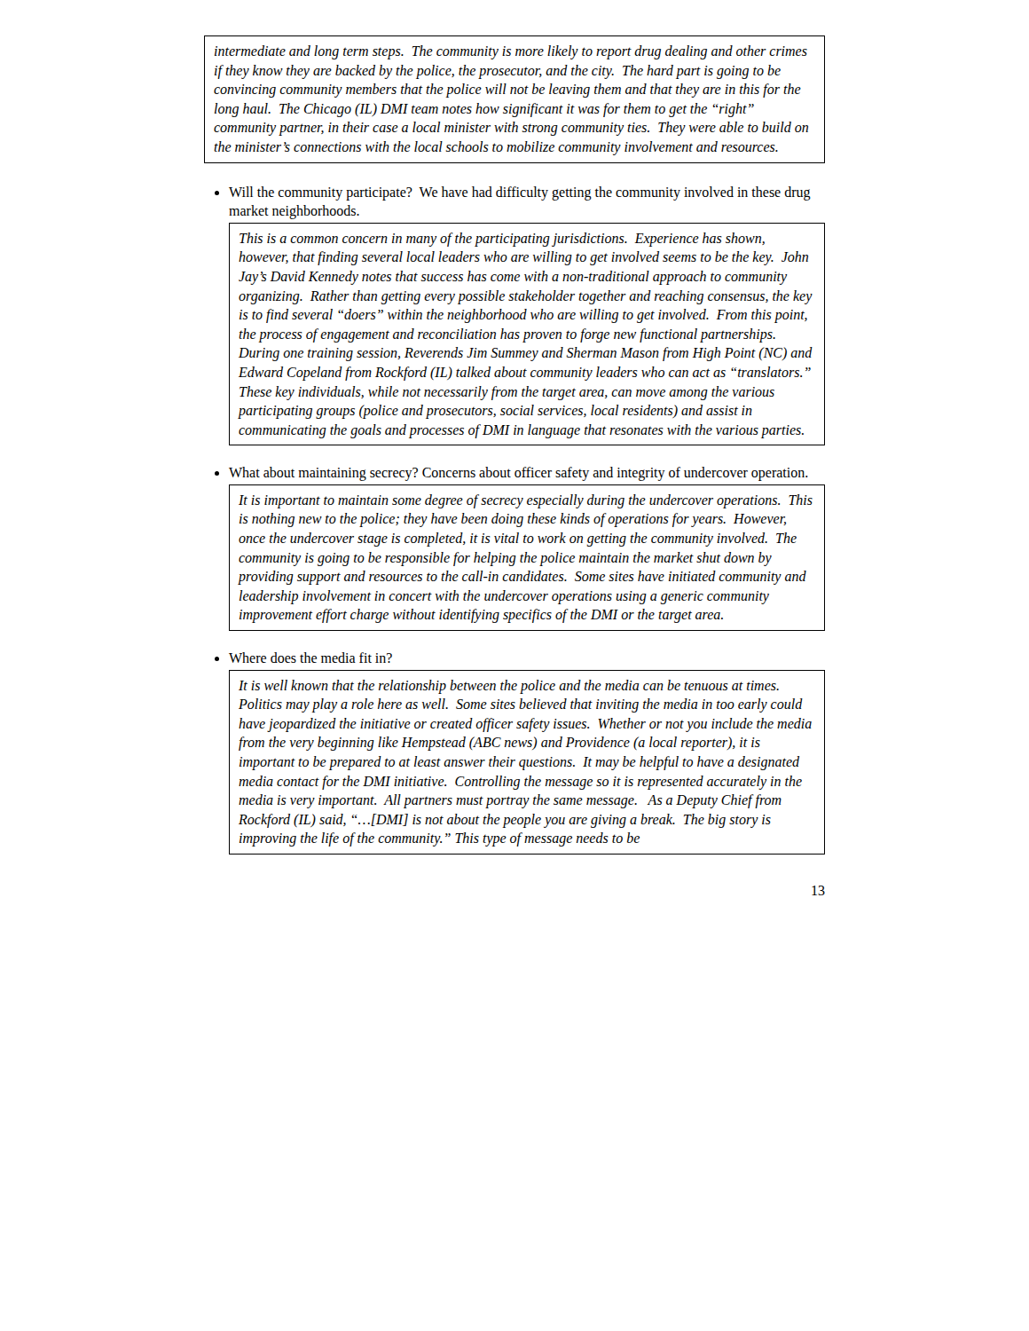intermediate and long term steps. The community is more likely to report drug dealing and other crimes if they know they are backed by the police, the prosecutor, and the city. The hard part is going to be convincing community members that the police will not be leaving them and that they are in this for the long haul. The Chicago (IL) DMI team notes how significant it was for them to get the “right” community partner, in their case a local minister with strong community ties. They were able to build on the minister’s connections with the local schools to mobilize community involvement and resources.
Will the community participate? We have had difficulty getting the community involved in these drug market neighborhoods.
This is a common concern in many of the participating jurisdictions. Experience has shown, however, that finding several local leaders who are willing to get involved seems to be the key. John Jay’s David Kennedy notes that success has come with a non-traditional approach to community organizing. Rather than getting every possible stakeholder together and reaching consensus, the key is to find several “doers” within the neighborhood who are willing to get involved. From this point, the process of engagement and reconciliation has proven to forge new functional partnerships. During one training session, Reverends Jim Summey and Sherman Mason from High Point (NC) and Edward Copeland from Rockford (IL) talked about community leaders who can act as “translators.” These key individuals, while not necessarily from the target area, can move among the various participating groups (police and prosecutors, social services, local residents) and assist in communicating the goals and processes of DMI in language that resonates with the various parties.
What about maintaining secrecy? Concerns about officer safety and integrity of undercover operation.
It is important to maintain some degree of secrecy especially during the undercover operations. This is nothing new to the police; they have been doing these kinds of operations for years. However, once the undercover stage is completed, it is vital to work on getting the community involved. The community is going to be responsible for helping the police maintain the market shut down by providing support and resources to the call-in candidates. Some sites have initiated community and leadership involvement in concert with the undercover operations using a generic community improvement effort charge without identifying specifics of the DMI or the target area.
Where does the media fit in?
It is well known that the relationship between the police and the media can be tenuous at times. Politics may play a role here as well. Some sites believed that inviting the media in too early could have jeopardized the initiative or created officer safety issues. Whether or not you include the media from the very beginning like Hempstead (ABC news) and Providence (a local reporter), it is important to be prepared to at least answer their questions. It may be helpful to have a designated media contact for the DMI initiative. Controlling the message so it is represented accurately in the media is very important. All partners must portray the same message. As a Deputy Chief from Rockford (IL) said, “…[DMI] is not about the people you are giving a break. The big story is improving the life of the community.” This type of message needs to be
13